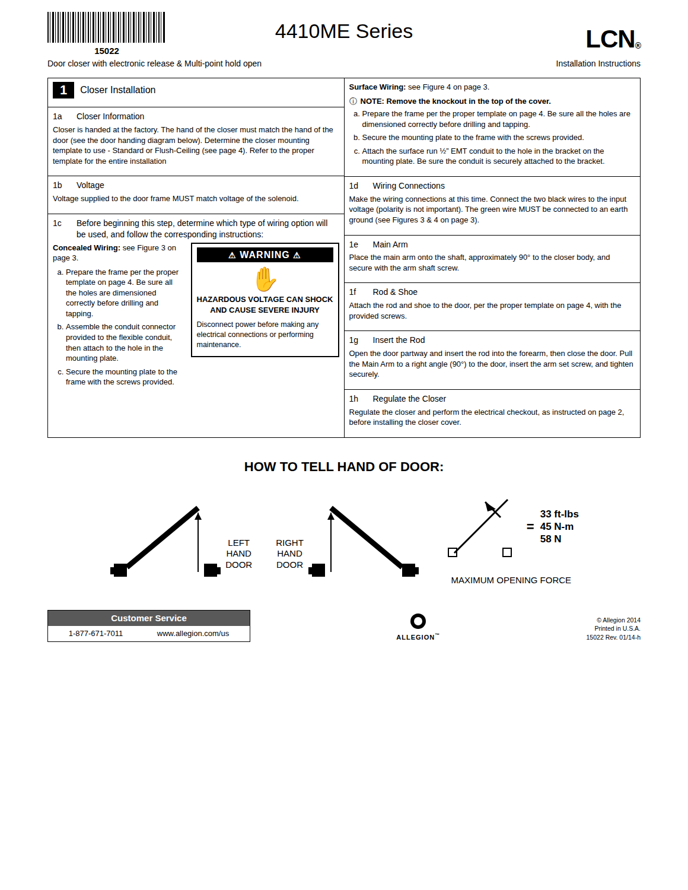15022
4410ME Series
LCN®
Door closer with electronic release & Multi-point hold open
Installation Instructions
| 1 Closer Installation 1a Closer Information Closer is handed at the factory. The hand of the closer must match the hand of the door (see the door handing diagram below). Determine the closer mounting template to use - Standard or Flush-Ceiling (see page 4). Refer to the proper template for the entire installation 1b Voltage Voltage supplied to the door frame MUST match voltage of the solenoid. 1c Before beginning this step, determine which type of wiring option will be used, and follow the corresponding instructions: Concealed Wiring: see Figure 3 on page 3. Prepare the frame per the proper template on page 4. Be sure all the holes are dimensioned correctly before drilling and tapping. Assemble the conduit connector provided to the flexible conduit, then attach to the hole in the mounting plate. Secure the mounting plate to the frame with the screws provided. ⚠ WARNING ⚠ ✋ HAZARDOUS VOLTAGE CAN SHOCK AND CAUSE SEVERE INJURY Disconnect power before making any electrical connections or performing maintenance. | Surface Wiring: see Figure 4 on page 3. ⓘ NOTE: Remove the knockout in the top of the cover. Prepare the frame per the proper template on page 4. Be sure all the holes are dimensioned correctly before drilling and tapping. Secure the mounting plate to the frame with the screws provided. Attach the surface run ½” EMT conduit to the hole in the bracket on the mounting plate. Be sure the conduit is securely attached to the bracket. 1d Wiring Connections Make the wiring connections at this time. Connect the two black wires to the input voltage (polarity is not important). The green wire MUST be connected to an earth ground (see Figures 3 & 4 on page 3). 1e Main Arm Place the main arm onto the shaft, approximately 90° to the closer body, and secure with the arm shaft screw. 1f Rod & Shoe Attach the rod and shoe to the door, per the proper template on page 4, with the provided screws. 1g Insert the Rod Open the door partway and insert the rod into the forearm, then close the door. Pull the Main Arm to a right angle (90°) to the door, insert the arm set screw, and tighten securely. 1h Regulate the Closer Regulate the closer and perform the electrical checkout, as instructed on page 2, before installing the closer cover. |
HOW TO TELL HAND OF DOOR:
LEFT
HAND
DOOR
RIGHT
HAND
DOOR
=
33 ft-lbs
45 N-m
58 N
MAXIMUM OPENING FORCE
Customer Service
1-877-671-7011 www.allegion.com/us
ALLEGION™
© Allegion 2014
Printed in U.S.A.
15022 Rev. 01/14-h